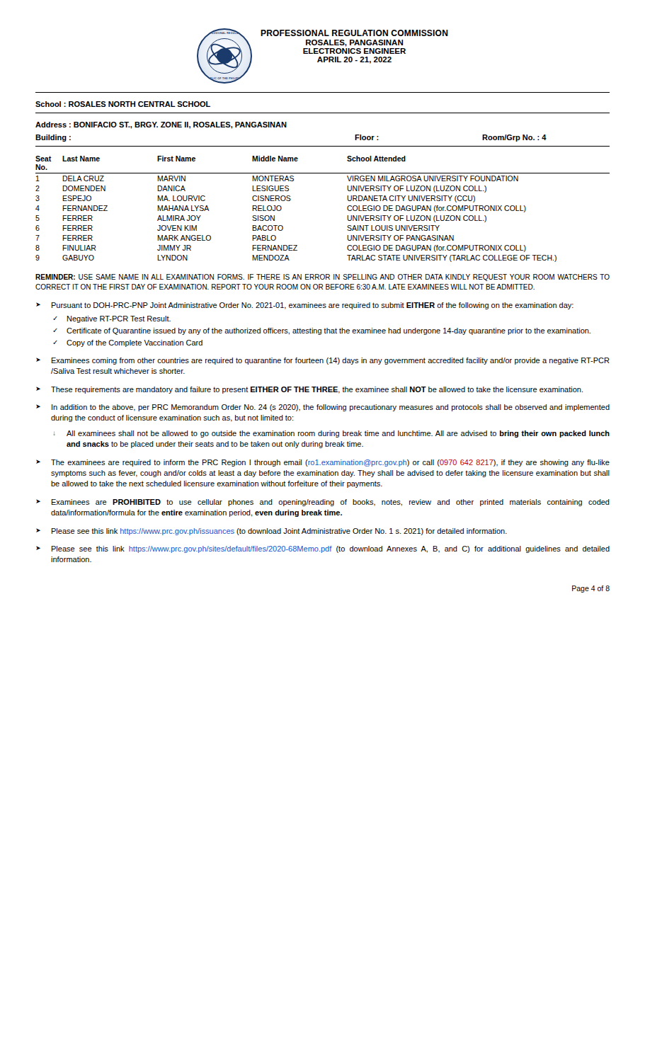PROFESSIONAL REGULATION
REPUBLIC OF THE PHILIPPINES
PROFESSIONAL REGULATION COMMISSION
ROSALES, PANGASINAN
ELECTRONICS ENGINEER
APRIL 20 - 21, 2022
School : ROSALES NORTH CENTRAL SCHOOL
Address : BONIFACIO ST., BRGY. ZONE II, ROSALES, PANGASINAN
Building :
Floor :
Room/Grp No. : 4
| Seat No. | Last Name | First Name | Middle Name | School Attended |
| --- | --- | --- | --- | --- |
| 1 | DELA CRUZ | MARVIN | MONTERAS | VIRGEN MILAGROSA UNIVERSITY FOUNDATION |
| 2 | DOMENDEN | DANICA | LESIGUES | UNIVERSITY OF LUZON (LUZON COLL.) |
| 3 | ESPEJO | MA. LOURVIC | CISNEROS | URDANETA CITY UNIVERSITY (CCU) |
| 4 | FERNANDEZ | MAHANA LYSA | RELOJO | COLEGIO DE DAGUPAN (for.COMPUTRONIX COLL) |
| 5 | FERRER | ALMIRA JOY | SISON | UNIVERSITY OF LUZON (LUZON COLL.) |
| 6 | FERRER | JOVEN KIM | BACOTO | SAINT LOUIS UNIVERSITY |
| 7 | FERRER | MARK ANGELO | PABLO | UNIVERSITY OF PANGASINAN |
| 8 | FINULIAR | JIMMY JR | FERNANDEZ | COLEGIO DE DAGUPAN (for.COMPUTRONIX COLL) |
| 9 | GABUYO | LYNDON | MENDOZA | TARLAC STATE UNIVERSITY (TARLAC COLLEGE OF TECH.) |
REMINDER: USE SAME NAME IN ALL EXAMINATION FORMS. IF THERE IS AN ERROR IN SPELLING AND OTHER DATA KINDLY REQUEST YOUR ROOM WATCHERS TO CORRECT IT ON THE FIRST DAY OF EXAMINATION. REPORT TO YOUR ROOM ON OR BEFORE 6:30 A.M. LATE EXAMINEES WILL NOT BE ADMITTED.
Pursuant to DOH-PRC-PNP Joint Administrative Order No. 2021-01, examinees are required to submit EITHER of the following on the examination day:
Negative RT-PCR Test Result.
Certificate of Quarantine issued by any of the authorized officers, attesting that the examinee had undergone 14-day quarantine prior to the examination.
Copy of the Complete Vaccination Card
Examinees coming from other countries are required to quarantine for fourteen (14) days in any government accredited facility and/or provide a negative RT-PCR /Saliva Test result whichever is shorter.
These requirements are mandatory and failure to present EITHER OF THE THREE, the examinee shall NOT be allowed to take the licensure examination.
In addition to the above, per PRC Memorandum Order No. 24 (s 2020), the following precautionary measures and protocols shall be observed and implemented during the conduct of licensure examination such as, but not limited to:
All examinees shall not be allowed to go outside the examination room during break time and lunchtime. All are advised to bring their own packed lunch and snacks to be placed under their seats and to be taken out only during break time.
The examinees are required to inform the PRC Region I through email (ro1.examination@prc.gov.ph) or call (0970 642 8217), if they are showing any flu-like symptoms such as fever, cough and/or colds at least a day before the examination day. They shall be advised to defer taking the licensure examination but shall be allowed to take the next scheduled licensure examination without forfeiture of their payments.
Examinees are PROHIBITED to use cellular phones and opening/reading of books, notes, review and other printed materials containing coded data/information/formula for the entire examination period, even during break time.
Please see this link https://www.prc.gov.ph/issuances (to download Joint Administrative Order No. 1 s. 2021) for detailed information.
Please see this link https://www.prc.gov.ph/sites/default/files/2020-68Memo.pdf (to download Annexes A, B, and C) for additional guidelines and detailed information.
Page 4 of 8